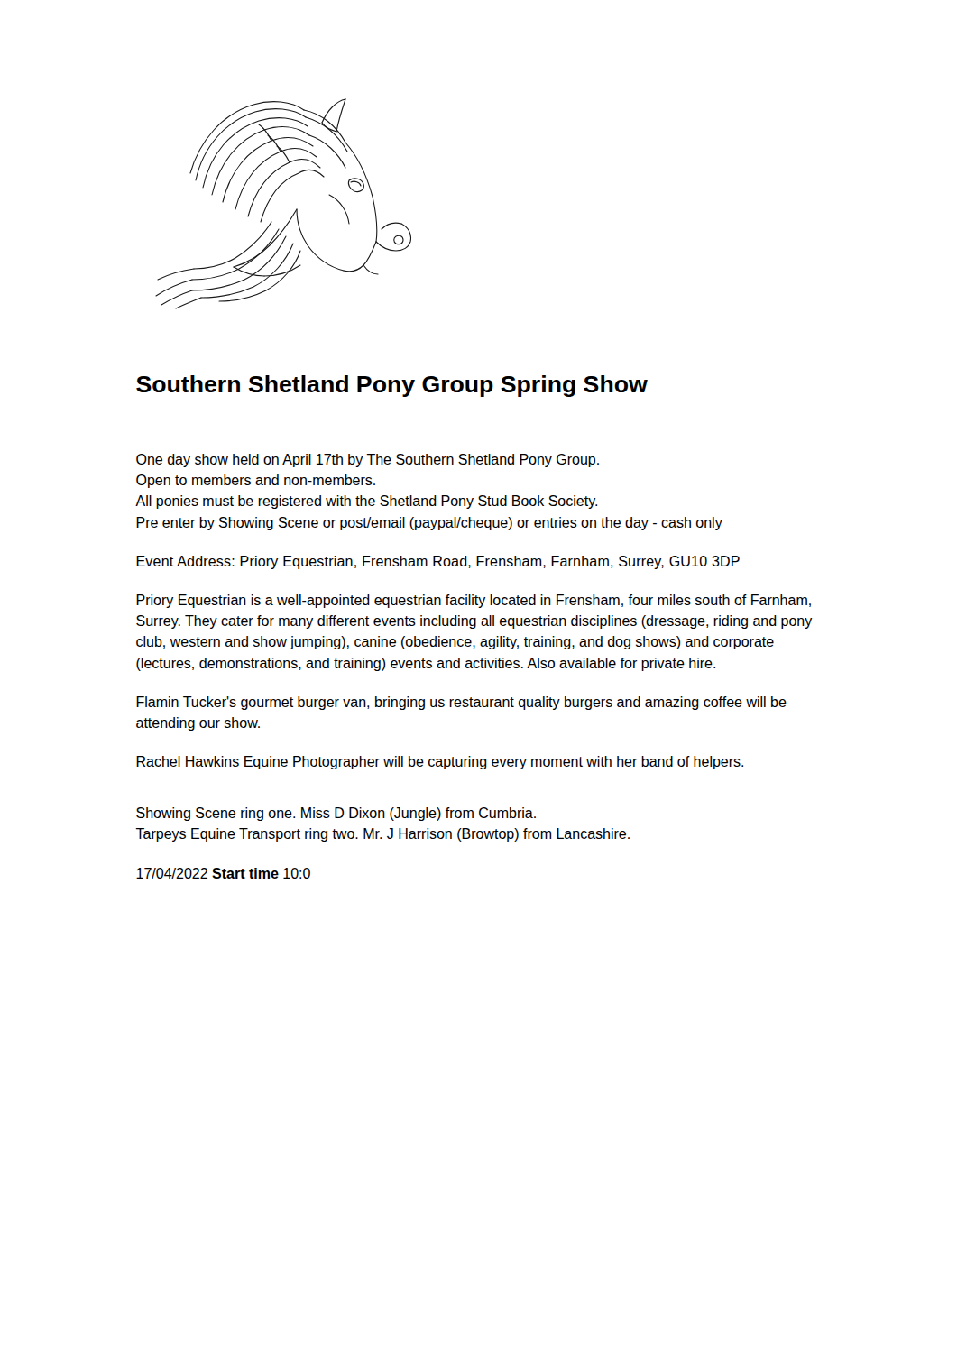Southern Shetland Pony Group Spring Show
One day show held on April 17th by The Southern Shetland Pony Group.
Open to members and non-members.
All ponies must be registered with the Shetland Pony Stud Book Society.
Pre enter by Showing Scene or post/email (paypal/cheque) or entries on the day - cash only
Event Address: Priory Equestrian, Frensham Road, Frensham, Farnham, Surrey, GU10 3DP
Priory Equestrian is a well-appointed equestrian facility located in Frensham, four miles south of Farnham, Surrey. They cater for many different events including all equestrian disciplines (dressage, riding and pony club, western and show jumping), canine (obedience, agility, training, and dog shows) and corporate (lectures, demonstrations, and training) events and activities. Also available for private hire.
Flamin Tucker's gourmet burger van, bringing us restaurant quality burgers and amazing coffee will be attending our show.
Rachel Hawkins Equine Photographer will be capturing every moment with her band of helpers.
Showing Scene ring one. Miss D Dixon (Jungle) from Cumbria.
Tarpeys Equine Transport ring two. Mr. J Harrison (Browtop) from Lancashire.
17/04/2022 Start time 10:0